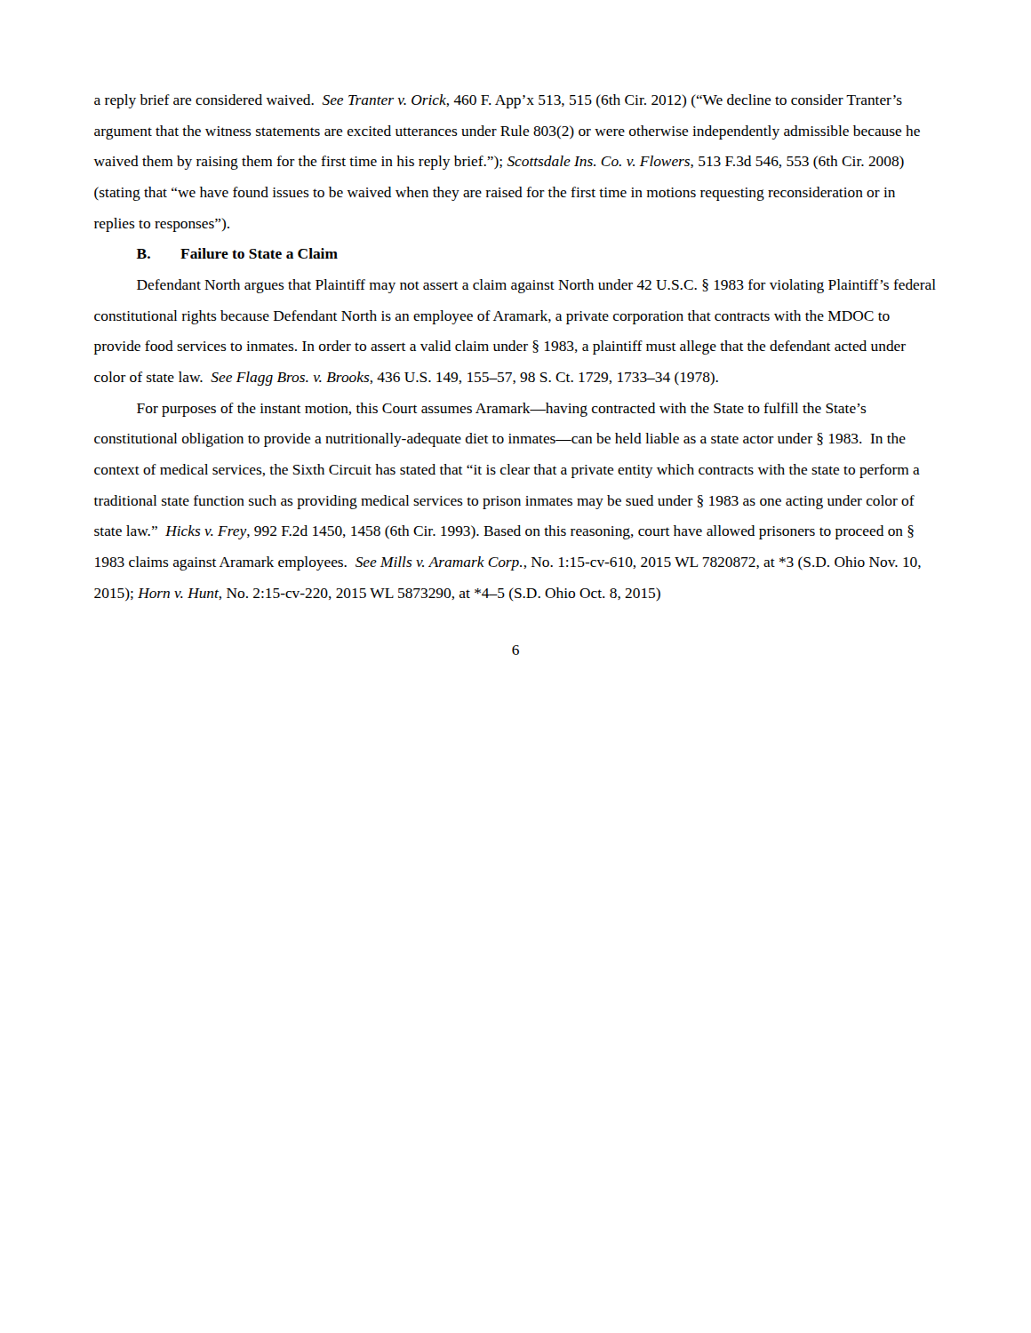a reply brief are considered waived. See Tranter v. Orick, 460 F. App’x 513, 515 (6th Cir. 2012) (“We decline to consider Tranter’s argument that the witness statements are excited utterances under Rule 803(2) or were otherwise independently admissible because he waived them by raising them for the first time in his reply brief.”); Scottsdale Ins. Co. v. Flowers, 513 F.3d 546, 553 (6th Cir. 2008) (stating that “we have found issues to be waived when they are raised for the first time in motions requesting reconsideration or in replies to responses”).
B. Failure to State a Claim
Defendant North argues that Plaintiff may not assert a claim against North under 42 U.S.C. § 1983 for violating Plaintiff’s federal constitutional rights because Defendant North is an employee of Aramark, a private corporation that contracts with the MDOC to provide food services to inmates. In order to assert a valid claim under § 1983, a plaintiff must allege that the defendant acted under color of state law. See Flagg Bros. v. Brooks, 436 U.S. 149, 155–57, 98 S. Ct. 1729, 1733–34 (1978).
For purposes of the instant motion, this Court assumes Aramark—having contracted with the State to fulfill the State’s constitutional obligation to provide a nutritionally-adequate diet to inmates—can be held liable as a state actor under § 1983. In the context of medical services, the Sixth Circuit has stated that “it is clear that a private entity which contracts with the state to perform a traditional state function such as providing medical services to prison inmates may be sued under § 1983 as one acting under color of state law.” Hicks v. Frey, 992 F.2d 1450, 1458 (6th Cir. 1993). Based on this reasoning, court have allowed prisoners to proceed on § 1983 claims against Aramark employees. See Mills v. Aramark Corp., No. 1:15-cv-610, 2015 WL 7820872, at *3 (S.D. Ohio Nov. 10, 2015); Horn v. Hunt, No. 2:15-cv-220, 2015 WL 5873290, at *4–5 (S.D. Ohio Oct. 8, 2015)
6